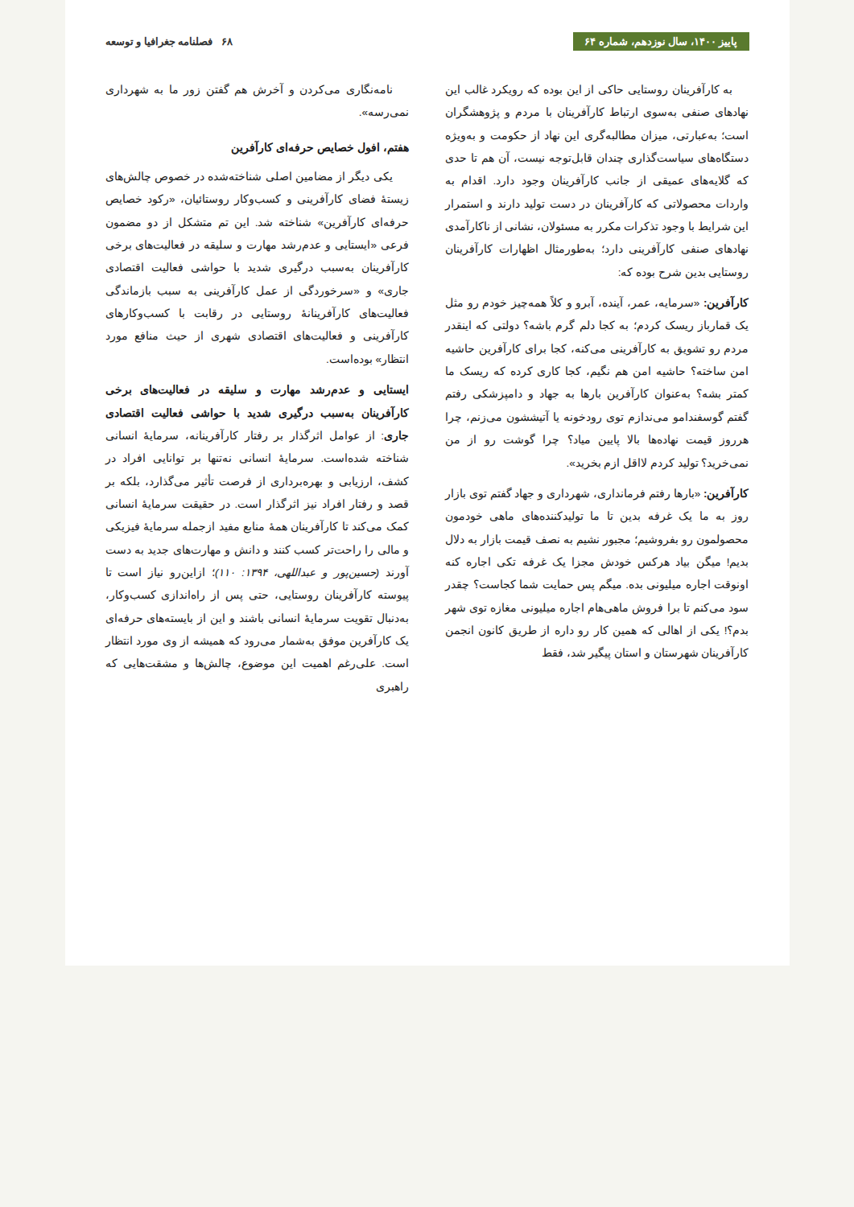پاییز ۱۴۰۰، سال نوزدهم، شماره ۶۴
۶۸ فصلنامه جغرافیا و توسعه
به کارآفرینان روستایی حاکی از این بوده که رویکرد غالب این نهادهای صنفی به‌سوی ارتباط کارآفرینان با مردم و پژوهشگران است؛ به‌عبارتی، میزان مطالبه‌گری این نهاد از حکومت و به‌ویژه دستگاه‌های سیاست‌گذاری چندان قابل‌توجه نیست، آن هم تا حدی که گلایه‌های عمیقی از جانب کارآفرینان وجود دارد. اقدام به واردات محصولاتی که کارآفرینان در دست تولید دارند و استمرار این شرایط با وجود تذکرات مکرر به مسئولان، نشانی از ناکارآمدی نهادهای صنفی کارآفرینی دارد؛ به‌طورمثال اظهارات کارآفرینان روستایی بدین شرح بوده که:
کارآفرین: «سرمایه، عمر، آینده، آبرو و کلاً همه‌چیز خودم رو مثل یک قمارباز ریسک کردم؛ به کجا دلم گرم باشه؟ دولتی که اینقدر مردم رو تشویق به کارآفرینی می‌کنه، کجا برای کارآفرین حاشیه امن ساخته؟ حاشیه امن هم نگیم، کجا کاری کرده که ریسک ما کمتر بشه؟ به‌عنوان کارآفرین بارها به جهاد و دامپزشکی رفتم گفتم گوسفندامو می‌ندازم توی رودخونه یا آتیششون می‌زنم، چرا هرروز قیمت نهاده‌ها بالا پایین میاد؟ چرا گوشت رو از من نمی‌خرید؟ تولید کردم لااقل ازم بخرید».
کارآفرین: «بارها رفتم فرمانداری، شهرداری و جهاد گفتم توی بازار روز به ما یک غرفه بدین تا ما تولیدکننده‌های ماهی خودمون محصولمون رو بفروشیم؛ مجبور نشیم به نصف قیمت بازار به دلال بدیم! میگن بیاد هرکس خودش مجزا یک غرفه تکی اجاره کنه اونوقت اجاره میلیونی بده. میگم پس حمایت شما کجاست؟ چقدر سود می‌کنم تا برا فروش ماهی‌هام اجاره میلیونی مغازه توی شهر بدم؟! یکی از اهالی که همین کار رو داره از طریق کانون انجمن کارآفرینان شهرستان و استان پیگیر شد، فقط
نامه‌نگاری می‌کردن و آخرش هم گفتن زور ما به شهرداری نمی‌رسه».
هفتم، افول خصایص حرفه‌ای کارآفرین
یکی دیگر از مضامین اصلی شناخته‌شده در خصوص چالش‌های زیستۀ فضای کارآفرینی و کسب‌وکار روستائیان، «رکود خصایص حرفه‌ای کارآفرین» شناخته شد. این تم متشکل از دو مضمون فرعی «ایستایی و عدم‌رشد مهارت و سلیقه در فعالیت‌های برخی کارآفرینان به‌سبب درگیری شدید با حواشی فعالیت اقتصادی جاری» و «سرخوردگی از عمل کارآفرینی به سبب بازماندگی فعالیت‌های کارآفرینانۀ روستایی در رقابت با کسب‌وکارهای کارآفرینی و فعالیت‌های اقتصادی شهری از حیث منافع مورد انتظار» بوده‌است.
ایستایی و عدم‌رشد مهارت و سلیقه در فعالیت‌های برخی کارآفرینان به‌سبب درگیری شدید با حواشی فعالیت اقتصادی جاری: از عوامل اثرگذار بر رفتار کارآفرینانه، سرمایۀ انسانی شناخته شده‌است. سرمایۀ انسانی نه‌تنها بر توانایی افراد در کشف، ارزیابی و بهره‌برداری از فرصت تأثیر می‌گذارد، بلکه بر قصد و رفتار افراد نیز اثرگذار است. در حقیقت سرمایۀ انسانی کمک می‌کند تا کارآفرینان همۀ منابع مفید ازجمله سرمایۀ فیزیکی و مالی را راحت‌تر کسب کنند و دانش و مهارت‌های جدید به دست آورند (حسین‌پور و عبداللهی، ۱۳۹۴: ۱۱۰)؛ ازاین‌رو نیاز است تا پیوسته کارآفرینان روستایی، حتی پس از راه‌اندازی کسب‌وکار، به‌دنبال تقویت سرمایۀ انسانی باشند و این از بایسته‌های حرفه‌ای یک کارآفرین موفق به‌شمار می‌رود که همیشه از وی مورد انتظار است. علی‌رغم اهمیت این موضوع، چالش‌ها و مشقت‌هایی که راهبری